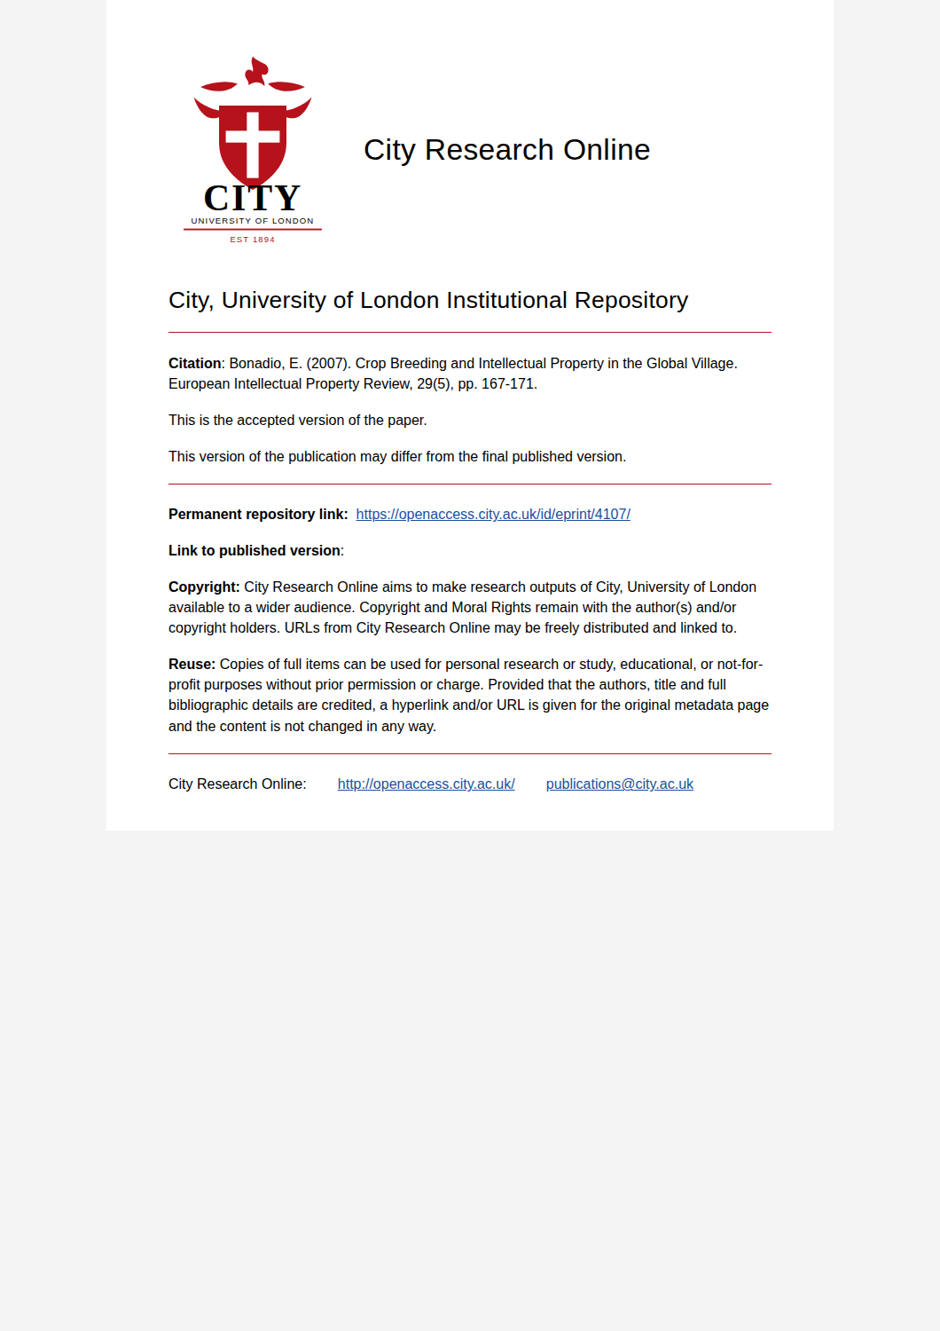City, University of London crest and wordmark CITY UNIVERSITY OF LONDON EST 1894
City Research Online
City, University of London Institutional Repository
Citation: Bonadio, E. (2007). Crop Breeding and Intellectual Property in the Global Village. European Intellectual Property Review, 29(5), pp. 167-171.
This is the accepted version of the paper.
This version of the publication may differ from the final published version.
Permanent repository link: https://openaccess.city.ac.uk/id/eprint/4107/
Link to published version:
Copyright: City Research Online aims to make research outputs of City, University of London available to a wider audience. Copyright and Moral Rights remain with the author(s) and/or copyright holders. URLs from City Research Online may be freely distributed and linked to.
Reuse: Copies of full items can be used for personal research or study, educational, or not-for-profit purposes without prior permission or charge. Provided that the authors, title and full bibliographic details are credited, a hyperlink and/or URL is given for the original metadata page and the content is not changed in any way.
City Research Online: http://openaccess.city.ac.uk/ publications@city.ac.uk